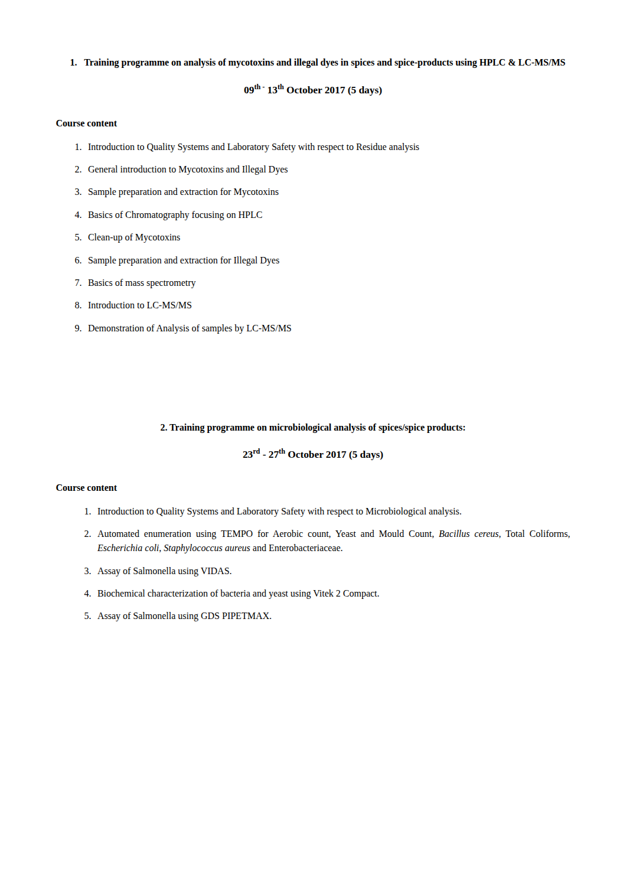1. Training programme on analysis of mycotoxins and illegal dyes in spices and spice-products using HPLC & LC-MS/MS
09th - 13th October 2017 (5 days)
Course content
Introduction to Quality Systems and Laboratory Safety with respect to Residue analysis
General introduction to Mycotoxins and Illegal Dyes
Sample preparation and extraction for Mycotoxins
Basics of Chromatography focusing on HPLC
Clean-up of Mycotoxins
Sample preparation and extraction for Illegal Dyes
Basics of mass spectrometry
Introduction to LC-MS/MS
Demonstration of Analysis of samples by LC-MS/MS
2. Training programme on microbiological analysis of spices/spice products:
23rd - 27th October 2017 (5 days)
Course content
Introduction to Quality Systems and Laboratory Safety with respect to Microbiological analysis.
Automated enumeration using TEMPO for Aerobic count, Yeast and Mould Count, Bacillus cereus, Total Coliforms, Escherichia coli, Staphylococcus aureus and Enterobacteriaceae.
Assay of Salmonella using VIDAS.
Biochemical characterization of bacteria and yeast using Vitek 2 Compact.
Assay of Salmonella using GDS PIPETMAX.